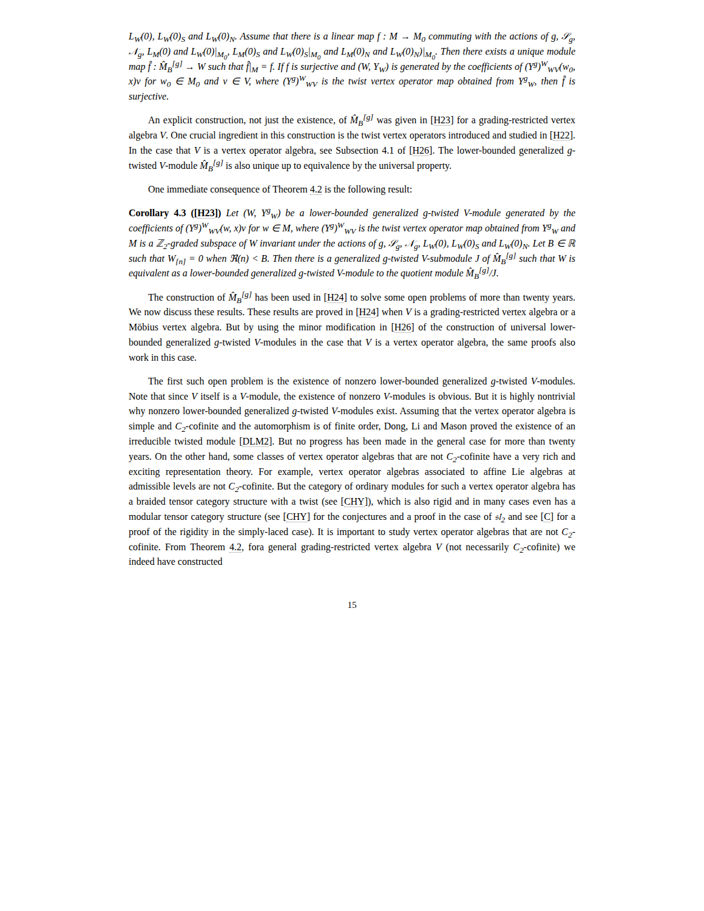LW(0), LW(0)S and LW(0)N. Assume that there is a linear map f : M → M0 commuting with the actions of g, 𝒮g, 𝒩g, LM(0) and LW(0)|M0, LM(0)S and LW(0)S|M0 and LM(0)N and LW(0)N)|M0. Then there exists a unique module map f̂ : M̂B[g] → W such that f̂|M = f. If f is surjective and (W, YW) is generated by the coefficients of (Yg)WWV(w0, x)v for w0 ∈ M0 and v ∈ V, where (Yg)WWV is the twist vertex operator map obtained from YgW, then f̂ is surjective.
An explicit construction, not just the existence, of M̂B[g] was given in [H23] for a grading-restricted vertex algebra V. One crucial ingredient in this construction is the twist vertex operators introduced and studied in [H22]. In the case that V is a vertex operator algebra, see Subsection 4.1 of [H26]. The lower-bounded generalized g-twisted V-module M̂B[g] is also unique up to equivalence by the universal property.
One immediate consequence of Theorem 4.2 is the following result:
Corollary 4.3 ([H23]) Let (W, YgW) be a lower-bounded generalized g-twisted V-module generated by the coefficients of (Yg)WWV(w, x)v for w ∈ M, where (Yg)WWV is the twist vertex operator map obtained from YgW and M is a ℤ2-graded subspace of W invariant under the actions of g, 𝒮g, 𝒩g, LW(0), LW(0)S and LW(0)N. Let B ∈ ℝ such that W[n] = 0 when ℜ(n) < B. Then there is a generalized g-twisted V-submodule J of M̂B[g] such that W is equivalent as a lower-bounded generalized g-twisted V-module to the quotient module M̂B[g]/J.
The construction of M̂B[g] has been used in [H24] to solve some open problems of more than twenty years. We now discuss these results. These results are proved in [H24] when V is a grading-restricted vertex algebra or a Möbius vertex algebra. But by using the minor modification in [H26] of the construction of universal lower-bounded generalized g-twisted V-modules in the case that V is a vertex operator algebra, the same proofs also work in this case.
The first such open problem is the existence of nonzero lower-bounded generalized g-twisted V-modules. Note that since V itself is a V-module, the existence of nonzero V-modules is obvious. But it is highly nontrivial why nonzero lower-bounded generalized g-twisted V-modules exist. Assuming that the vertex operator algebra is simple and C2-cofinite and the automorphism is of finite order, Dong, Li and Mason proved the existence of an irreducible twisted module [DLM2]. But no progress has been made in the general case for more than twenty years. On the other hand, some classes of vertex operator algebras that are not C2-cofinite have a very rich and exciting representation theory. For example, vertex operator algebras associated to affine Lie algebras at admissible levels are not C2-cofinite. But the category of ordinary modules for such a vertex operator algebra has a braided tensor category structure with a twist (see [CHY]), which is also rigid and in many cases even has a modular tensor category structure (see [CHY] for the conjectures and a proof in the case of 𝔰𝔩2 and see [C] for a proof of the rigidity in the simply-laced case). It is important to study vertex operator algebras that are not C2-cofinite. From Theorem 4.2, fora general grading-restricted vertex algebra V (not necessarily C2-cofinite) we indeed have constructed
15